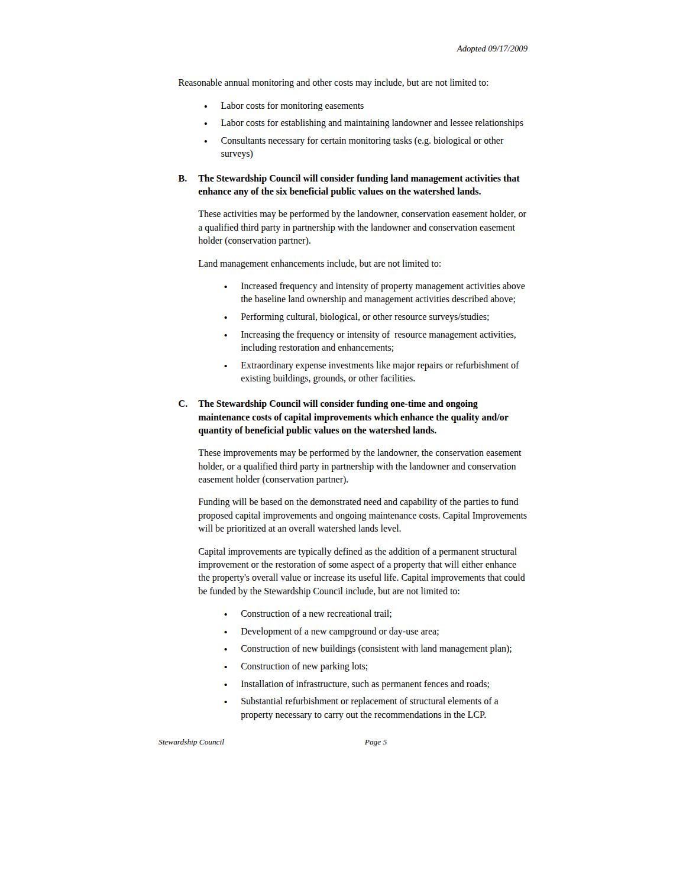Adopted 09/17/2009
Reasonable annual monitoring and other costs may include, but are not limited to:
Labor costs for monitoring easements
Labor costs for establishing and maintaining landowner and lessee relationships
Consultants necessary for certain monitoring tasks (e.g. biological or other surveys)
B. The Stewardship Council will consider funding land management activities that enhance any of the six beneficial public values on the watershed lands.
These activities may be performed by the landowner, conservation easement holder, or a qualified third party in partnership with the landowner and conservation easement holder (conservation partner).
Land management enhancements include, but are not limited to:
Increased frequency and intensity of property management activities above the baseline land ownership and management activities described above;
Performing cultural, biological, or other resource surveys/studies;
Increasing the frequency or intensity of resource management activities, including restoration and enhancements;
Extraordinary expense investments like major repairs or refurbishment of existing buildings, grounds, or other facilities.
C. The Stewardship Council will consider funding one-time and ongoing maintenance costs of capital improvements which enhance the quality and/or quantity of beneficial public values on the watershed lands.
These improvements may be performed by the landowner, the conservation easement holder, or a qualified third party in partnership with the landowner and conservation easement holder (conservation partner).
Funding will be based on the demonstrated need and capability of the parties to fund proposed capital improvements and ongoing maintenance costs. Capital Improvements will be prioritized at an overall watershed lands level.
Capital improvements are typically defined as the addition of a permanent structural improvement or the restoration of some aspect of a property that will either enhance the property's overall value or increase its useful life. Capital improvements that could be funded by the Stewardship Council include, but are not limited to:
Construction of a new recreational trail;
Development of a new campground or day-use area;
Construction of new buildings (consistent with land management plan);
Construction of new parking lots;
Installation of infrastructure, such as permanent fences and roads;
Substantial refurbishment or replacement of structural elements of a property necessary to carry out the recommendations in the LCP.
Stewardship Council
Page 5